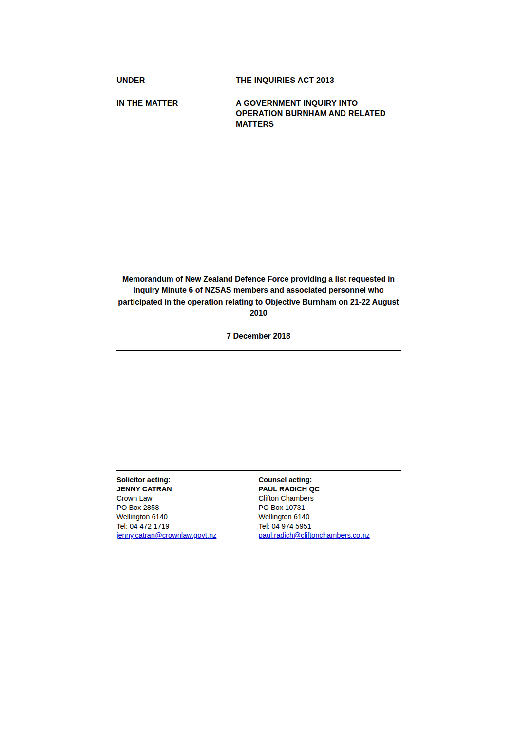| UNDER | THE INQUIRIES ACT 2013 |
| IN THE MATTER | A GOVERNMENT INQUIRY INTO OPERATION BURNHAM AND RELATED MATTERS |
Memorandum of New Zealand Defence Force providing a list requested in Inquiry Minute 6 of NZSAS members and associated personnel who participated in the operation relating to Objective Burnham on 21-22 August 2010
7 December 2018
| Solicitor acting : JENNY CATRAN Crown Law PO Box 2858 Wellington 6140 Tel: 04 472 1719 jenny.catran@crownlaw.govt.nz | Counsel acting : PAUL RADICH QC Clifton Chambers PO Box 10731 Wellington 6140 Tel: 04 974 5951 paul.radich@cliftonchambers.co.nz |